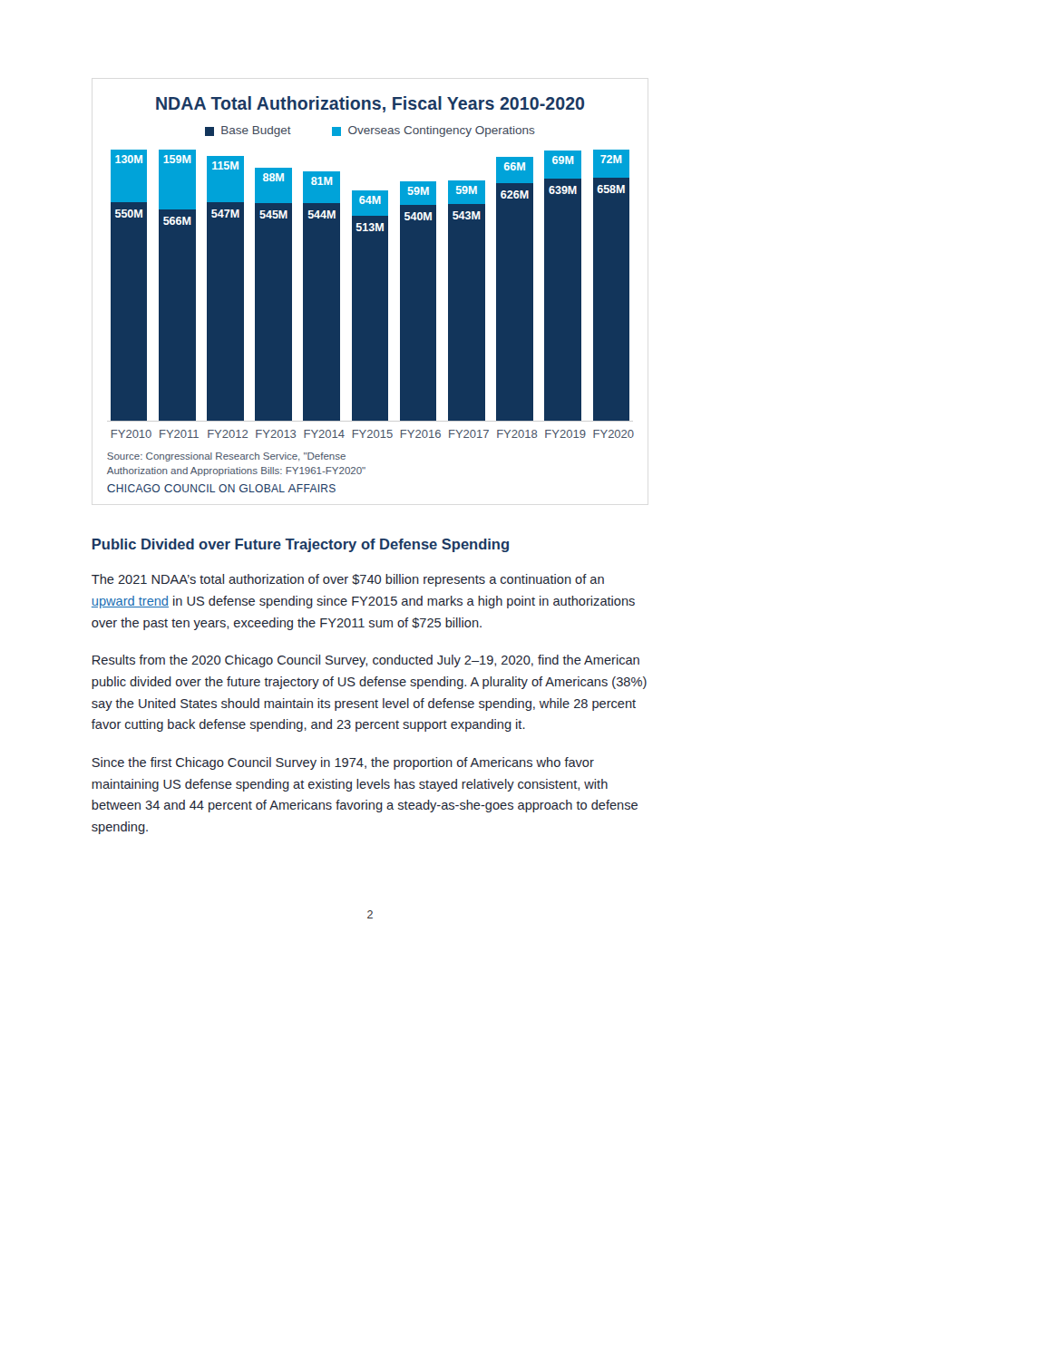NDAA Total Authorizations, Fiscal Years 2010-2020
Base Budget
Overseas Contingency Operations
130M
550M
159M
566M
115M
547M
88M
545M
81M
544M
64M
513M
59M
540M
59M
543M
66M
626M
69M
639M
72M
658M
FY2010
FY2011
FY2012
FY2013
FY2014
FY2015
FY2016
FY2017
FY2018
FY2019
FY2020
Source: Congressional Research Service, "Defense
Authorization and Appropriations Bills: FY1961-FY2020"
CHICAGO COUNCIL ON GLOBAL AFFAIRS
Public Divided over Future Trajectory of Defense Spending
The 2021 NDAA’s total authorization of over $740 billion represents a continuation of an upward trend in US defense spending since FY2015 and marks a high point in authorizations over the past ten years, exceeding the FY2011 sum of $725 billion.
Results from the 2020 Chicago Council Survey, conducted July 2–19, 2020, find the American public divided over the future trajectory of US defense spending. A plurality of Americans (38%) say the United States should maintain its present level of defense spending, while 28 percent favor cutting back defense spending, and 23 percent support expanding it.
Since the first Chicago Council Survey in 1974, the proportion of Americans who favor maintaining US defense spending at existing levels has stayed relatively consistent, with between 34 and 44 percent of Americans favoring a steady-as-she-goes approach to defense spending.
2